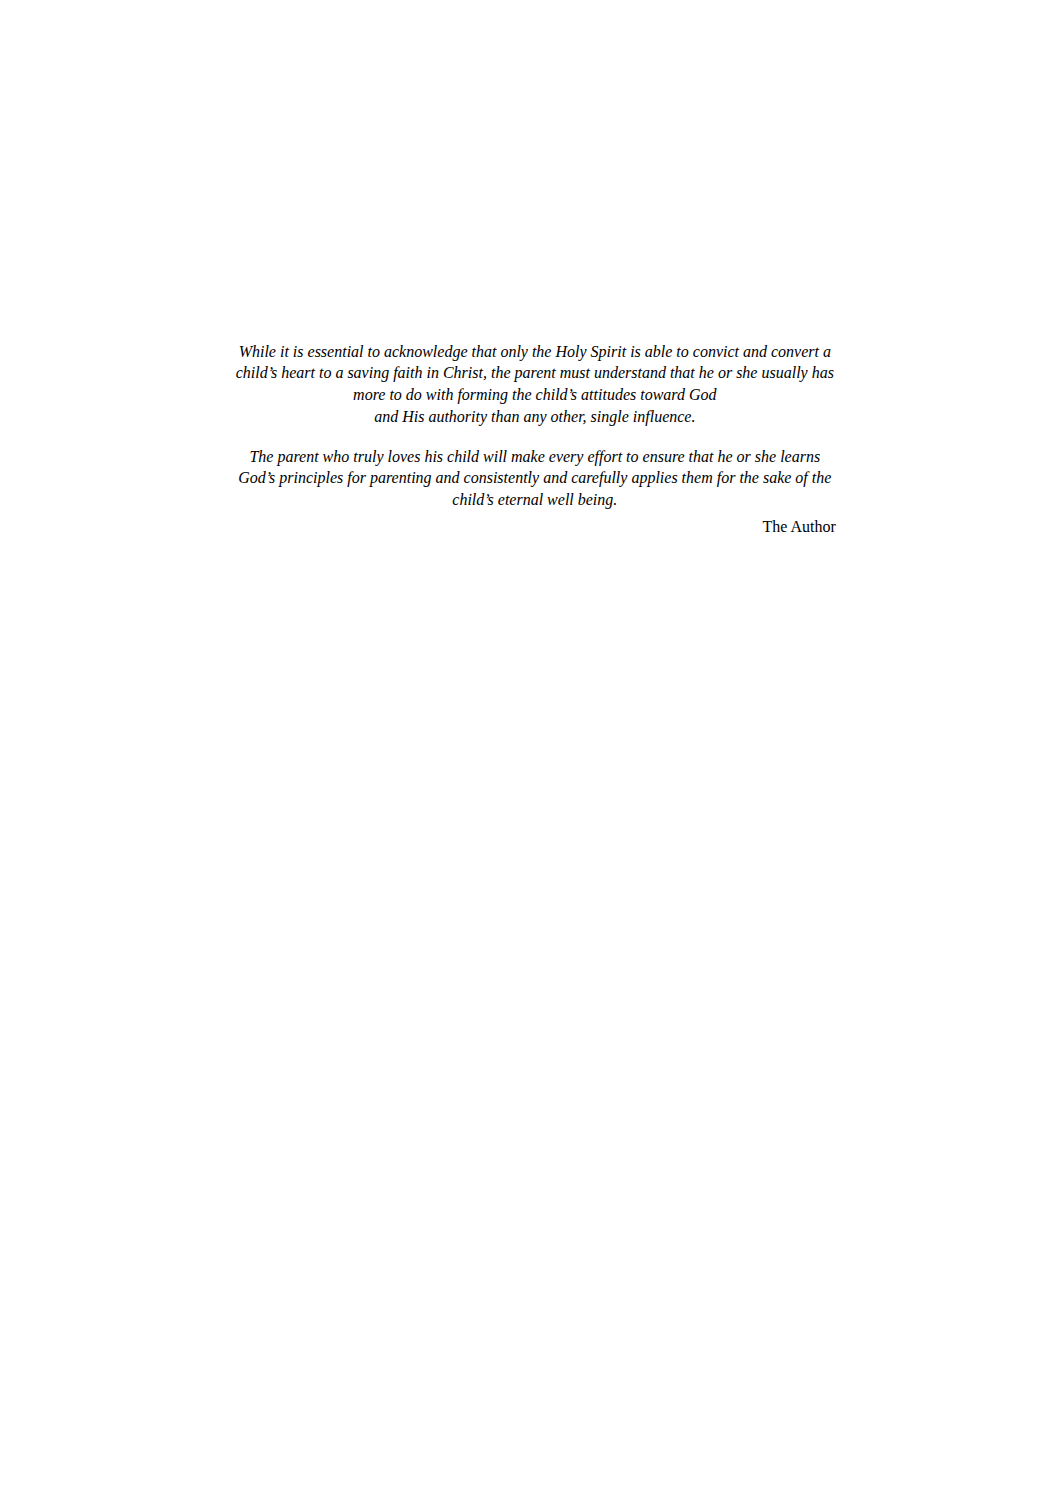While it is essential to acknowledge that only the Holy Spirit is able to convict and convert a child’s heart to a saving faith in Christ, the parent must understand that he or she usually has more to do with forming the child’s attitudes toward God
and His authority than any other, single influence.
The parent who truly loves his child will make every effort to ensure that he or she learns God’s principles for parenting and consistently and carefully applies them for the sake of the
child’s eternal well being.
The Author